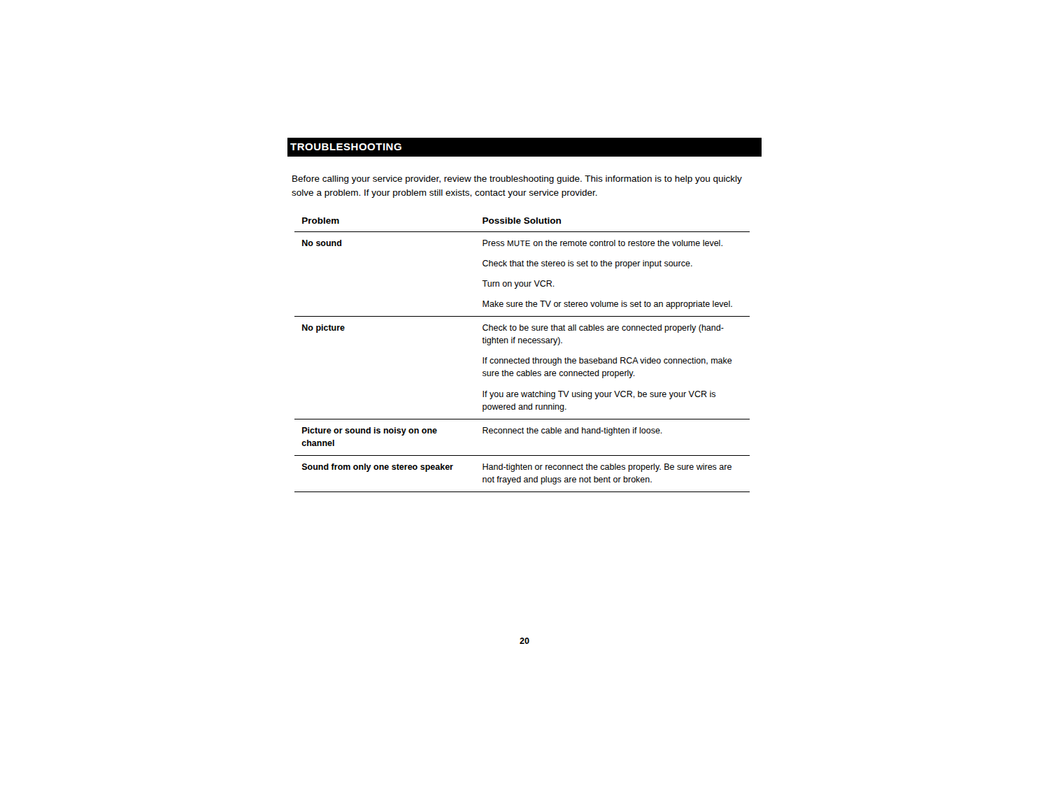TROUBLESHOOTING
Before calling your service provider, review the troubleshooting guide. This information is to help you quickly solve a problem. If your problem still exists, contact your service provider.
| Problem | Possible Solution |
| --- | --- |
| No sound | Press MUTE on the remote control to restore the volume level. Check that the stereo is set to the proper input source. Turn on your VCR. Make sure the TV or stereo volume is set to an appropriate level. |
| No picture | Check to be sure that all cables are connected properly (hand-tighten if necessary). If connected through the baseband RCA video connection, make sure the cables are connected properly. If you are watching TV using your VCR, be sure your VCR is powered and running. |
| Picture or sound is noisy on one channel | Reconnect the cable and hand-tighten if loose. |
| Sound from only one stereo speaker | Hand-tighten or reconnect the cables properly. Be sure wires are not frayed and plugs are not bent or broken. |
20